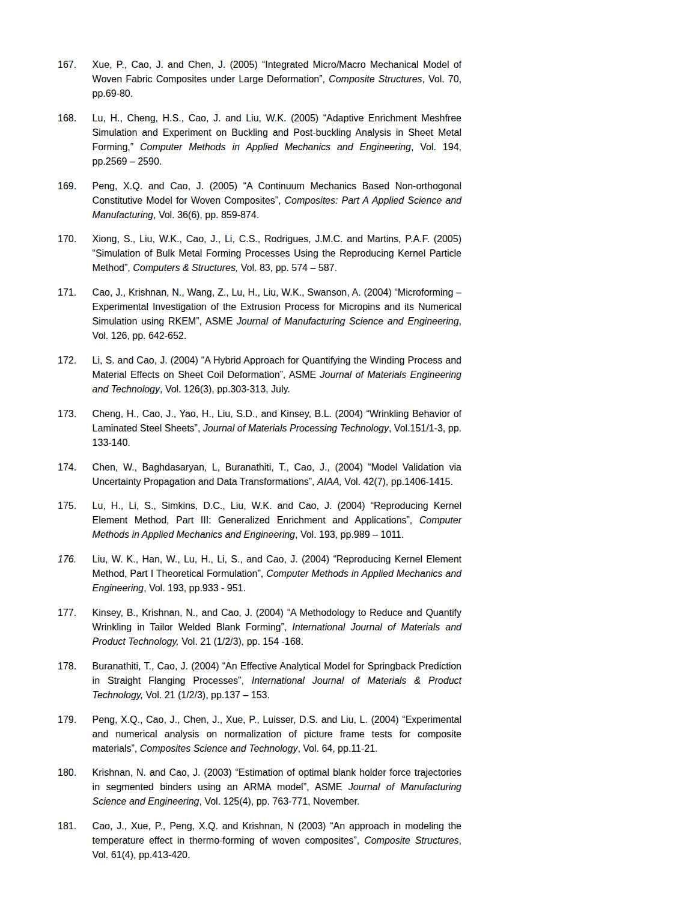167. Xue, P., Cao, J. and Chen, J. (2005) “Integrated Micro/Macro Mechanical Model of Woven Fabric Composites under Large Deformation”, Composite Structures, Vol. 70, pp.69-80.
168. Lu, H., Cheng, H.S., Cao, J. and Liu, W.K. (2005) “Adaptive Enrichment Meshfree Simulation and Experiment on Buckling and Post-buckling Analysis in Sheet Metal Forming,” Computer Methods in Applied Mechanics and Engineering, Vol. 194, pp.2569 – 2590.
169. Peng, X.Q. and Cao, J. (2005) “A Continuum Mechanics Based Non-orthogonal Constitutive Model for Woven Composites”, Composites: Part A Applied Science and Manufacturing, Vol. 36(6), pp. 859-874.
170. Xiong, S., Liu, W.K., Cao, J., Li, C.S., Rodrigues, J.M.C. and Martins, P.A.F. (2005) “Simulation of Bulk Metal Forming Processes Using the Reproducing Kernel Particle Method”, Computers & Structures, Vol. 83, pp. 574 – 587.
171. Cao, J., Krishnan, N., Wang, Z., Lu, H., Liu, W.K., Swanson, A. (2004) “Microforming – Experimental Investigation of the Extrusion Process for Micropins and its Numerical Simulation using RKEM”, ASME Journal of Manufacturing Science and Engineering, Vol. 126, pp. 642-652.
172. Li, S. and Cao, J. (2004) “A Hybrid Approach for Quantifying the Winding Process and Material Effects on Sheet Coil Deformation”, ASME Journal of Materials Engineering and Technology, Vol. 126(3), pp.303-313, July.
173. Cheng, H., Cao, J., Yao, H., Liu, S.D., and Kinsey, B.L. (2004) “Wrinkling Behavior of Laminated Steel Sheets”, Journal of Materials Processing Technology, Vol.151/1-3, pp. 133-140.
174. Chen, W., Baghdasaryan, L, Buranathiti, T., Cao, J., (2004) “Model Validation via Uncertainty Propagation and Data Transformations”, AIAA, Vol. 42(7), pp.1406-1415.
175. Lu, H., Li, S., Simkins, D.C., Liu, W.K. and Cao, J. (2004) “Reproducing Kernel Element Method, Part III: Generalized Enrichment and Applications”, Computer Methods in Applied Mechanics and Engineering, Vol. 193, pp.989 – 1011.
176. Liu, W. K., Han, W., Lu, H., Li, S., and Cao, J. (2004) “Reproducing Kernel Element Method, Part I Theoretical Formulation”, Computer Methods in Applied Mechanics and Engineering, Vol. 193, pp.933 - 951.
177. Kinsey, B., Krishnan, N., and Cao, J. (2004) “A Methodology to Reduce and Quantify Wrinkling in Tailor Welded Blank Forming”, International Journal of Materials and Product Technology, Vol. 21 (1/2/3), pp. 154 -168.
178. Buranathiti, T., Cao, J. (2004) “An Effective Analytical Model for Springback Prediction in Straight Flanging Processes”, International Journal of Materials & Product Technology, Vol. 21 (1/2/3), pp.137 – 153.
179. Peng, X.Q., Cao, J., Chen, J., Xue, P., Luisser, D.S. and Liu, L. (2004) “Experimental and numerical analysis on normalization of picture frame tests for composite materials”, Composites Science and Technology, Vol. 64, pp.11-21.
180. Krishnan, N. and Cao, J. (2003) “Estimation of optimal blank holder force trajectories in segmented binders using an ARMA model”, ASME Journal of Manufacturing Science and Engineering, Vol. 125(4), pp. 763-771, November.
181. Cao, J., Xue, P., Peng, X.Q. and Krishnan, N (2003) “An approach in modeling the temperature effect in thermo-forming of woven composites”, Composite Structures, Vol. 61(4), pp.413-420.